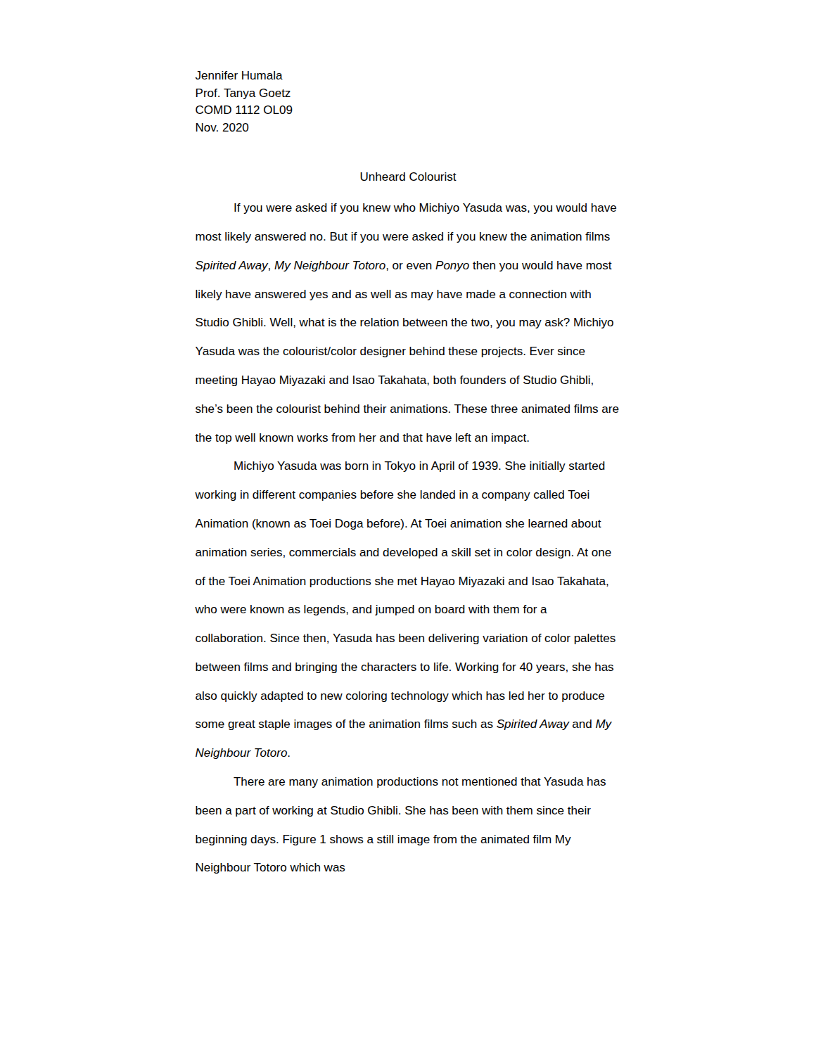Jennifer Humala
Prof. Tanya Goetz
COMD 1112 OL09
Nov. 2020
Unheard Colourist
If you were asked if you knew who Michiyo Yasuda was, you would have most likely answered no. But if you were asked if you knew the animation films Spirited Away, My Neighbour Totoro, or even Ponyo then you would have most likely have answered yes and as well as may have made a connection with Studio Ghibli. Well, what is the relation between the two, you may ask? Michiyo Yasuda was the colourist/color designer behind these projects. Ever since meeting Hayao Miyazaki and Isao Takahata, both founders of Studio Ghibli, she’s been the colourist behind their animations. These three animated films are the top well known works from her and that have left an impact.
Michiyo Yasuda was born in Tokyo in April of 1939. She initially started working in different companies before she landed in a company called Toei Animation (known as Toei Doga before). At Toei animation she learned about animation series, commercials and developed a skill set in color design. At one of the Toei Animation productions she met Hayao Miyazaki and Isao Takahata, who were known as legends, and jumped on board with them for a collaboration. Since then, Yasuda has been delivering variation of color palettes between films and bringing the characters to life. Working for 40 years, she has also quickly adapted to new coloring technology which has led her to produce some great staple images of the animation films such as Spirited Away and My Neighbour Totoro.
There are many animation productions not mentioned that Yasuda has been a part of working at Studio Ghibli. She has been with them since their beginning days. Figure 1 shows a still image from the animated film My Neighbour Totoro which was